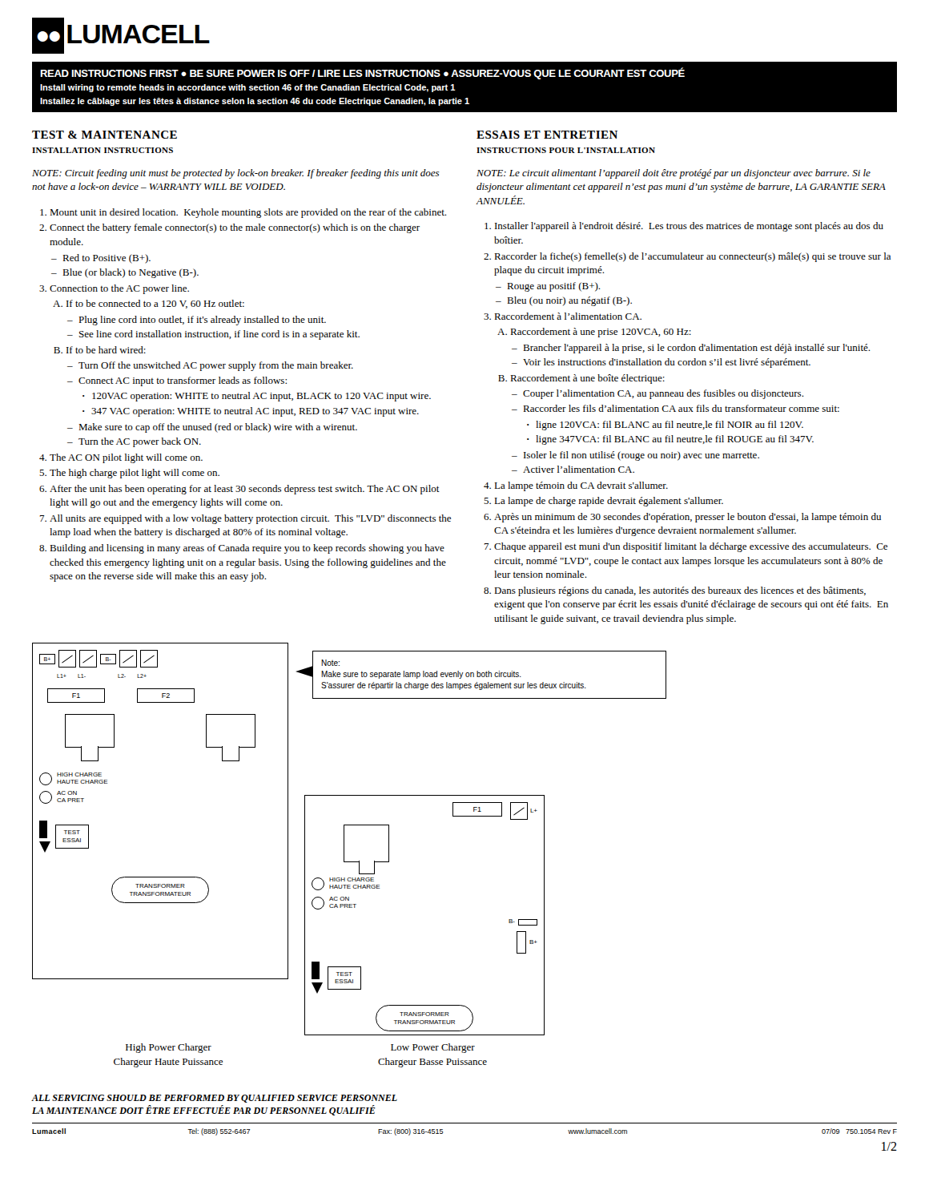●●LUMACELL
READ INSTRUCTIONS FIRST ● BE SURE POWER IS OFF / LIRE LES INSTRUCTIONS ● ASSUREZ-VOUS QUE LE COURANT EST COUPÉ
Install wiring to remote heads in accordance with section 46 of the Canadian Electrical Code, part 1
Installez le câblage sur les têtes à distance selon la section 46 du code Electrique Canadien, la partie 1
TEST & MAINTENANCE
INSTALLATION INSTRUCTIONS
NOTE: Circuit feeding unit must be protected by lock-on breaker. If breaker feeding this unit does not have a lock-on device – WARRANTY WILL BE VOIDED.
Mount unit in desired location. Keyhole mounting slots are provided on the rear of the cabinet.
Connect the battery female connector(s) to the male connector(s) which is on the charger module.
Red to Positive (B+).
Blue (or black) to Negative (B-).
Connection to the AC power line.
If to be connected to a 120 V, 60 Hz outlet:
Plug line cord into outlet, if it's already installed to the unit.
See line cord installation instruction, if line cord is in a separate kit.
If to be hard wired:
Turn Off the unswitched AC power supply from the main breaker.
Connect AC input to transformer leads as follows:
120VAC operation: WHITE to neutral AC input, BLACK to 120 VAC input wire.
347 VAC operation: WHITE to neutral AC input, RED to 347 VAC input wire.
Make sure to cap off the unused (red or black) wire with a wirenut.
Turn the AC power back ON.
The AC ON pilot light will come on.
The high charge pilot light will come on.
After the unit has been operating for at least 30 seconds depress test switch. The AC ON pilot light will go out and the emergency lights will come on.
All units are equipped with a low voltage battery protection circuit. This "LVD" disconnects the lamp load when the battery is discharged at 80% of its nominal voltage.
Building and licensing in many areas of Canada require you to keep records showing you have checked this emergency lighting unit on a regular basis. Using the following guidelines and the space on the reverse side will make this an easy job.
ESSAIS ET ENTRETIEN
INSTRUCTIONS POUR L'INSTALLATION
NOTE: Le circuit alimentant l’appareil doit être protégé par un disjoncteur avec barrure. Si le disjoncteur alimentant cet appareil n’est pas muni d’un système de barrure, LA GARANTIE SERA ANNULÉE.
Installer l'appareil à l'endroit désiré. Les trous des matrices de montage sont placés au dos du boîtier.
Raccorder la fiche(s) femelle(s) de l’accumulateur au connecteur(s) mâle(s) qui se trouve sur la plaque du circuit imprimé.
Rouge au positif (B+).
Bleu (ou noir) au négatif (B-).
Raccordement à l’alimentation CA.
Raccordement à une prise 120VCA, 60 Hz:
Brancher l'appareil à la prise, si le cordon d'alimentation est déjà installé sur l'unité.
Voir les instructions d'installation du cordon s’il est livré séparément.
Raccordement à une boîte électrique:
Couper l’alimentation CA, au panneau des fusibles ou disjoncteurs.
Raccorder les fils d’alimentation CA aux fils du transformateur comme suit:
ligne 120VCA: fil BLANC au fil neutre,le fil NOIR au fil 120V.
ligne 347VCA: fil BLANC au fil neutre,le fil ROUGE au fil 347V.
Isoler le fil non utilisé (rouge ou noir) avec une marrette.
Activer l’alimentation CA.
La lampe témoin du CA devrait s'allumer.
La lampe de charge rapide devrait également s'allumer.
Après un minimum de 30 secondes d'opération, presser le bouton d'essai, la lampe témoin du CA s'éteindra et les lumières d'urgence devraient normalement s'allumer.
Chaque appareil est muni d'un dispositif limitant la décharge excessive des accumulateurs. Ce circuit, nommé "LVD", coupe le contact aux lampes lorsque les accumulateurs sont à 80% de leur tension nominale.
Dans plusieurs régions du canada, les autorités des bureaux des licences et des bâtiments, exigent que l'on conserve par écrit les essais d'unité d'éclairage de secours qui ont été faits. En utilisant le guide suivant, ce travail deviendra plus simple.
B+ B-
L1+L1-L2-L2+
F1
F2
HIGH CHARGE
HAUTE CHARGE
AC ON
CA PRET
TEST
ESSAI
TRANSFORMER
TRANSFORMATEUR
Note:
Make sure to separate lamp load evenly on both circuits.
S'assurer de répartir la charge des lampes également sur les deux circuits.
F1
L+
HIGH CHARGE
HAUTE CHARGE
AC ON
CA PRET
B-
B+
TEST
ESSAI
TRANSFORMER
TRANSFORMATEUR
High Power Charger
Chargeur Haute Puissance
Low Power Charger
Chargeur Basse Puissance
ALL SERVICING SHOULD BE PERFORMED BY QUALIFIED SERVICE PERSONNEL
LA MAINTENANCE DOIT ÊTRE EFFECTUÉE PAR DU PERSONNEL QUALIFIÉ
Lumacell
Tel: (888) 552-6467
Fax: (800) 316-4515
www.lumacell.com
07/09 750.1054 Rev F
1/2